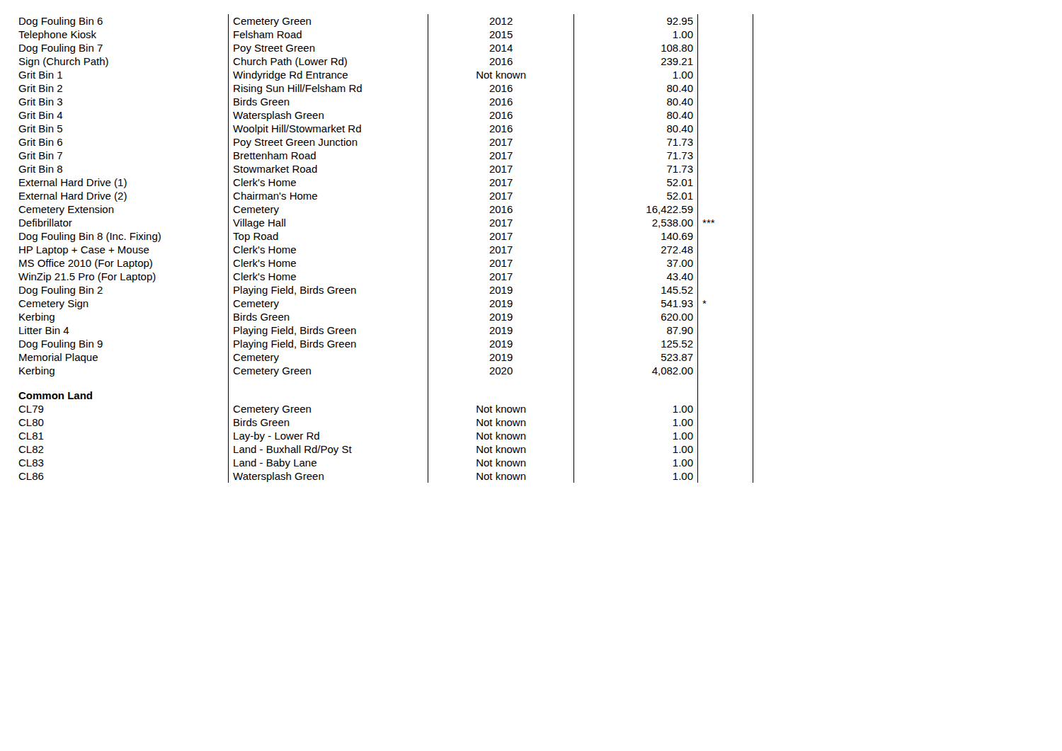| Dog Fouling Bin 6 | Cemetery Green | 2012 | 92.95 | | |
| Telephone Kiosk | Felsham Road | 2015 | 1.00 | | |
| Dog Fouling Bin 7 | Poy Street Green | 2014 | 108.80 | | |
| Sign (Church Path) | Church Path (Lower Rd) | 2016 | 239.21 | | |
| Grit Bin 1 | Windyridge Rd Entrance | Not known | 1.00 | | |
| Grit Bin 2 | Rising Sun Hill/Felsham Rd | 2016 | 80.40 | | |
| Grit Bin 3 | Birds Green | 2016 | 80.40 | | |
| Grit Bin 4 | Watersplash Green | 2016 | 80.40 | | |
| Grit Bin 5 | Woolpit Hill/Stowmarket Rd | 2016 | 80.40 | | |
| Grit Bin 6 | Poy Street Green Junction | 2017 | 71.73 | | |
| Grit Bin 7 | Brettenham Road | 2017 | 71.73 | | |
| Grit Bin 8 | Stowmarket Road | 2017 | 71.73 | | |
| External Hard Drive (1) | Clerk's Home | 2017 | 52.01 | | |
| External Hard Drive (2) | Chairman's Home | 2017 | 52.01 | | |
| Cemetery Extension | Cemetery | 2016 | 16,422.59 | | |
| Defibrillator | Village Hall | 2017 | 2,538.00 | *** | |
| Dog Fouling Bin 8 (Inc. Fixing) | Top Road | 2017 | 140.69 | | |
| HP Laptop + Case + Mouse | Clerk's Home | 2017 | 272.48 | | |
| MS Office 2010 (For Laptop) | Clerk's Home | 2017 | 37.00 | | |
| WinZip 21.5 Pro (For Laptop) | Clerk's Home | 2017 | 43.40 | | |
| Dog Fouling Bin 2 | Playing Field, Birds Green | 2019 | 145.52 | | |
| Cemetery Sign | Cemetery | 2019 | 541.93 | * | |
| Kerbing | Birds Green | 2019 | 620.00 | | |
| Litter Bin 4 | Playing Field, Birds Green | 2019 | 87.90 | | |
| Dog Fouling Bin 9 | Playing Field, Birds Green | 2019 | 125.52 | | |
| Memorial Plaque | Cemetery | 2019 | 523.87 | | |
| Kerbing | Cemetery Green | 2020 | 4,082.00 | | |
| Common Land | | | | | |
| CL79 | Cemetery Green | Not known | 1.00 | | |
| CL80 | Birds Green | Not known | 1.00 | | |
| CL81 | Lay-by - Lower Rd | Not known | 1.00 | | |
| CL82 | Land - Buxhall Rd/Poy St | Not known | 1.00 | | |
| CL83 | Land - Baby Lane | Not known | 1.00 | | |
| CL86 | Watersplash Green | Not known | 1.00 | | |